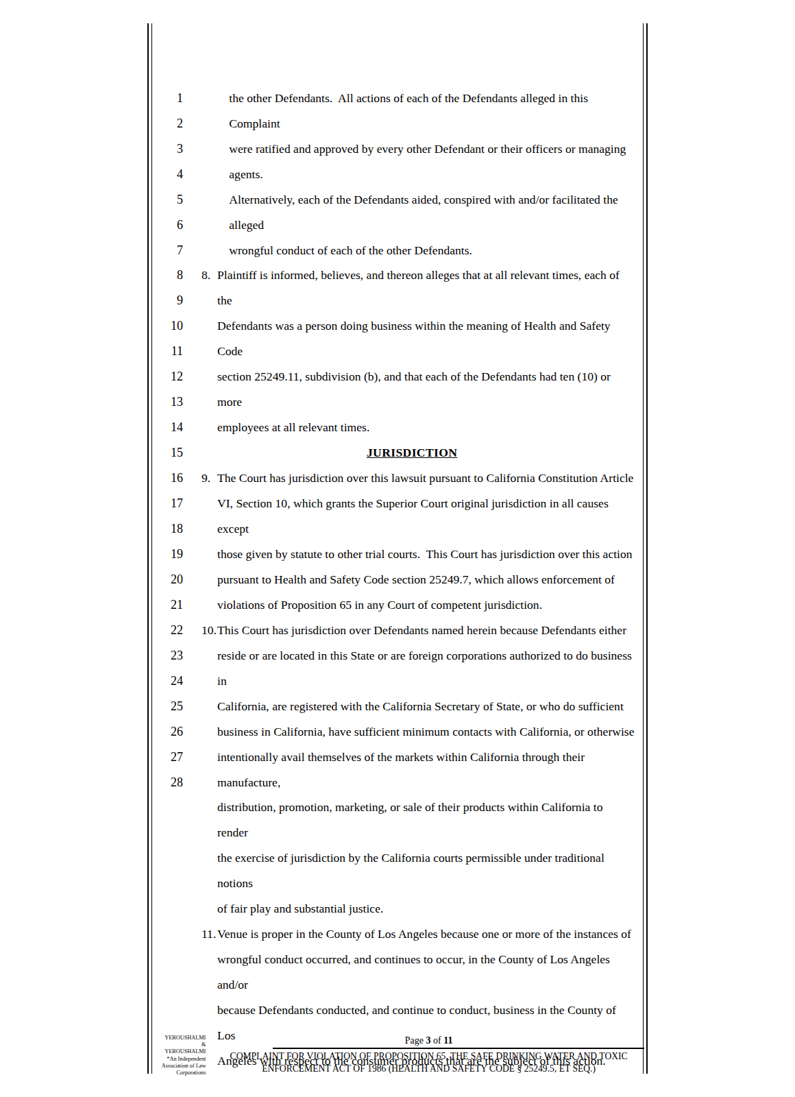1
2
3
4
5
6
7
8
9
10
11
12
13
14
15
16
17
18
19
20
21
22
23
24
25
26
27
28
the other Defendants. All actions of each of the Defendants alleged in this Complaint
were ratified and approved by every other Defendant or their officers or managing agents.
Alternatively, each of the Defendants aided, conspired with and/or facilitated the alleged
wrongful conduct of each of the other Defendants.
8.
Plaintiff is informed, believes, and thereon alleges that at all relevant times, each of the
Defendants was a person doing business within the meaning of Health and Safety Code
section 25249.11, subdivision (b), and that each of the Defendants had ten (10) or more
employees at all relevant times.
JURISDICTION
9.
The Court has jurisdiction over this lawsuit pursuant to California Constitution Article
VI, Section 10, which grants the Superior Court original jurisdiction in all causes except
those given by statute to other trial courts. This Court has jurisdiction over this action
pursuant to Health and Safety Code section 25249.7, which allows enforcement of
violations of Proposition 65 in any Court of competent jurisdiction.
10.
This Court has jurisdiction over Defendants named herein because Defendants either
reside or are located in this State or are foreign corporations authorized to do business in
California, are registered with the California Secretary of State, or who do sufficient
business in California, have sufficient minimum contacts with California, or otherwise
intentionally avail themselves of the markets within California through their manufacture,
distribution, promotion, marketing, or sale of their products within California to render
the exercise of jurisdiction by the California courts permissible under traditional notions
of fair play and substantial justice.
11.
Venue is proper in the County of Los Angeles because one or more of the instances of
wrongful conduct occurred, and continues to occur, in the County of Los Angeles and/or
because Defendants conducted, and continue to conduct, business in the County of Los
Angeles with respect to the consumer products that are the subject of this action.
YEROUSHALMI & YEROUSHALMI
*An Independent
Association of Law
Corporations
Page 3 of 11
COMPLAINT FOR VIOLATION OF PROPOSITION 65, THE SAFE DRINKING WATER AND TOXIC
ENFORCEMENT ACT OF 1986 (HEALTH AND SAFETY CODE § 25249.5, ET SEQ.)